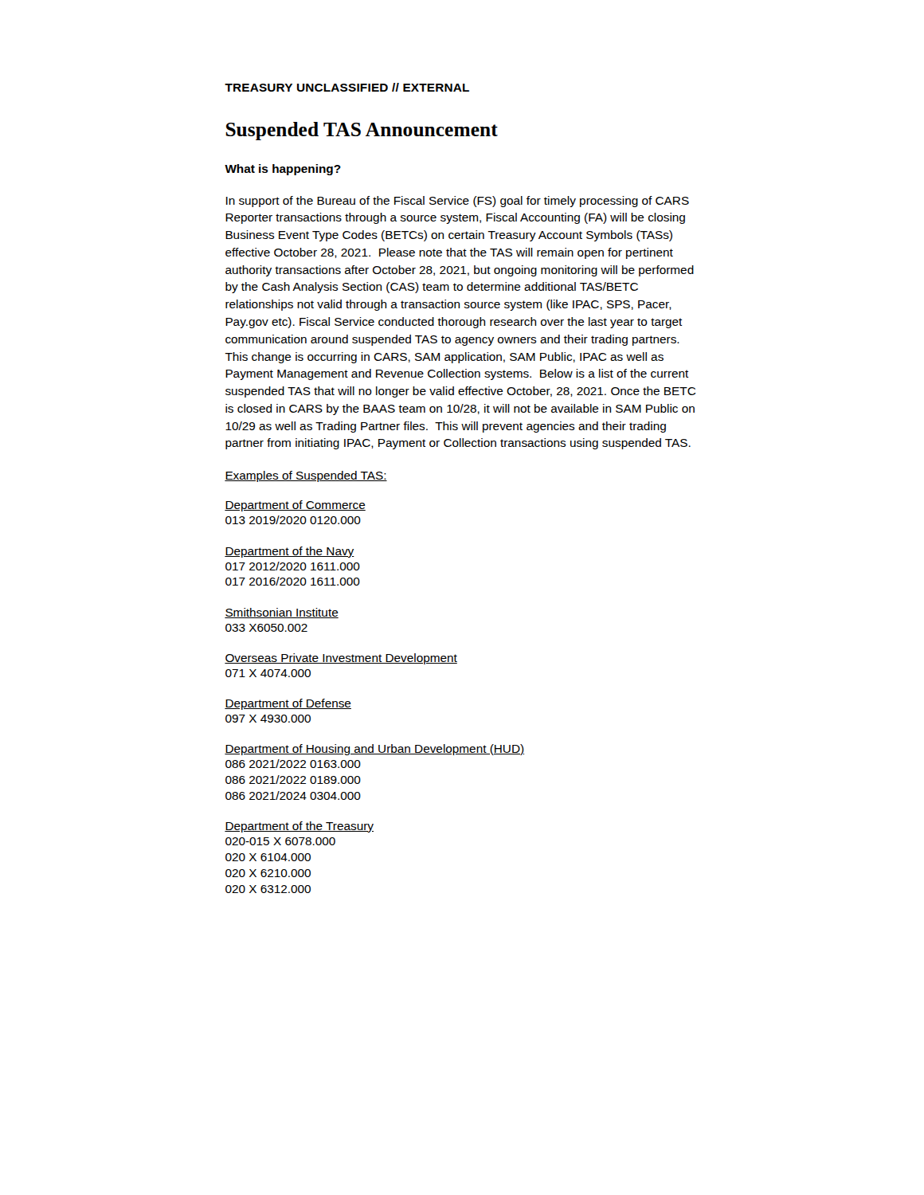TREASURY UNCLASSIFIED // EXTERNAL
Suspended TAS Announcement
What is happening?
In support of the Bureau of the Fiscal Service (FS) goal for timely processing of CARS Reporter transactions through a source system, Fiscal Accounting (FA) will be closing Business Event Type Codes (BETCs) on certain Treasury Account Symbols (TASs) effective October 28, 2021. Please note that the TAS will remain open for pertinent authority transactions after October 28, 2021, but ongoing monitoring will be performed by the Cash Analysis Section (CAS) team to determine additional TAS/BETC relationships not valid through a transaction source system (like IPAC, SPS, Pacer, Pay.gov etc). Fiscal Service conducted thorough research over the last year to target communication around suspended TAS to agency owners and their trading partners. This change is occurring in CARS, SAM application, SAM Public, IPAC as well as Payment Management and Revenue Collection systems. Below is a list of the current suspended TAS that will no longer be valid effective October, 28, 2021. Once the BETC is closed in CARS by the BAAS team on 10/28, it will not be available in SAM Public on 10/29 as well as Trading Partner files. This will prevent agencies and their trading partner from initiating IPAC, Payment or Collection transactions using suspended TAS.
Examples of Suspended TAS:
Department of Commerce
013 2019/2020 0120.000
Department of the Navy
017 2012/2020 1611.000
017 2016/2020 1611.000
Smithsonian Institute
033 X6050.002
Overseas Private Investment Development
071 X 4074.000
Department of Defense
097 X 4930.000
Department of Housing and Urban Development (HUD)
086 2021/2022 0163.000
086 2021/2022 0189.000
086 2021/2024 0304.000
Department of the Treasury
020-015 X 6078.000
020 X 6104.000
020 X 6210.000
020 X 6312.000